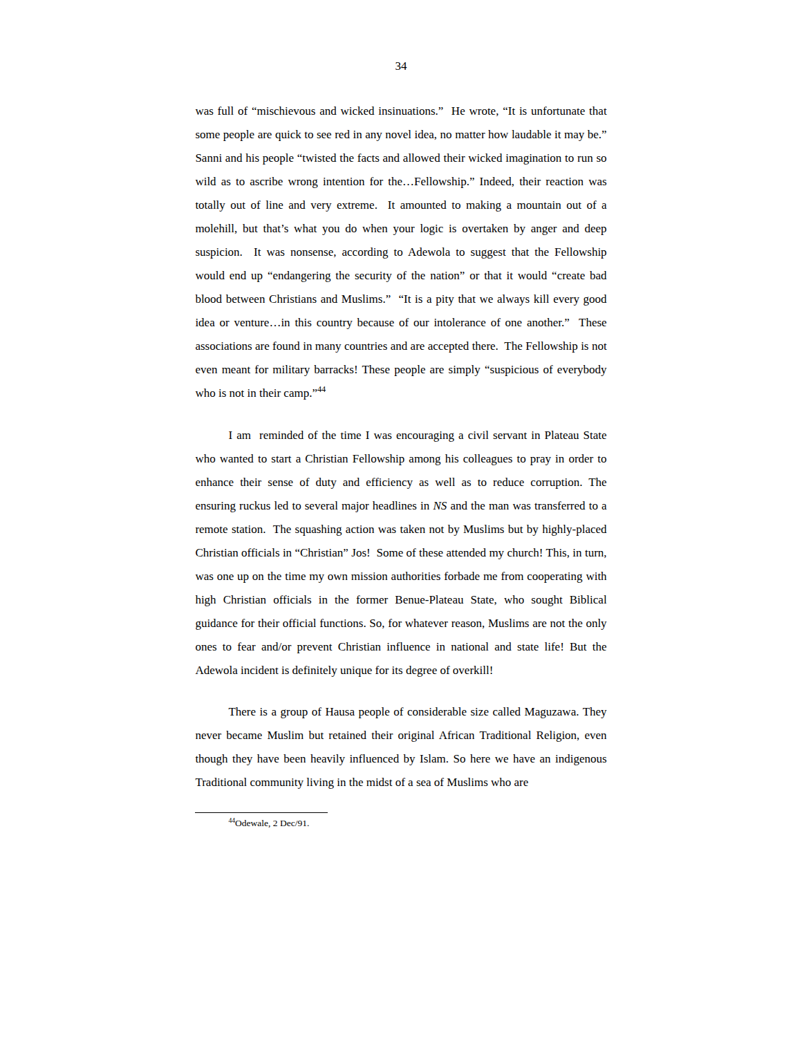34
was full of “mischievous and wicked insinuations.” He wrote, “It is unfortunate that some people are quick to see red in any novel idea, no matter how laudable it may be.” Sanni and his people “twisted the facts and allowed their wicked imagination to run so wild as to ascribe wrong intention for the…Fellowship.” Indeed, their reaction was totally out of line and very extreme. It amounted to making a mountain out of a molehill, but that’s what you do when your logic is overtaken by anger and deep suspicion. It was nonsense, according to Adewola to suggest that the Fellowship would end up “endangering the security of the nation” or that it would “create bad blood between Christians and Muslims.” “It is a pity that we always kill every good idea or venture…in this country because of our intolerance of one another.” These associations are found in many countries and are accepted there. The Fellowship is not even meant for military barracks! These people are simply “suspicious of everybody who is not in their camp.”44
I am reminded of the time I was encouraging a civil servant in Plateau State who wanted to start a Christian Fellowship among his colleagues to pray in order to enhance their sense of duty and efficiency as well as to reduce corruption. The ensuring ruckus led to several major headlines in NS and the man was transferred to a remote station. The squashing action was taken not by Muslims but by highly-placed Christian officials in “Christian” Jos! Some of these attended my church! This, in turn, was one up on the time my own mission authorities forbade me from cooperating with high Christian officials in the former Benue-Plateau State, who sought Biblical guidance for their official functions. So, for whatever reason, Muslims are not the only ones to fear and/or prevent Christian influence in national and state life! But the Adewola incident is definitely unique for its degree of overkill!
There is a group of Hausa people of considerable size called Maguzawa. They never became Muslim but retained their original African Traditional Religion, even though they have been heavily influenced by Islam. So here we have an indigenous Traditional community living in the midst of a sea of Muslims who are
44Odewale, 2 Dec/91.